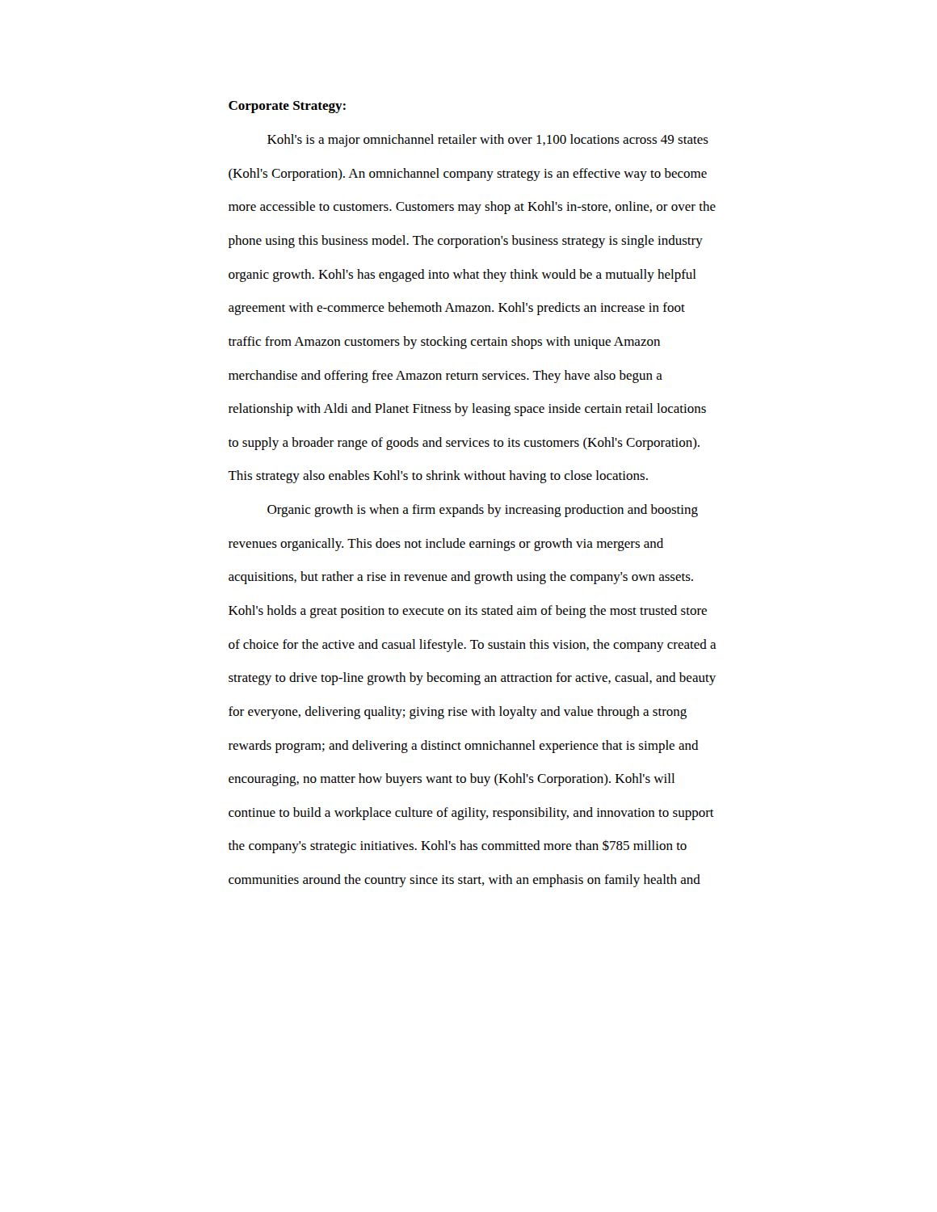Corporate Strategy:
Kohl's is a major omnichannel retailer with over 1,100 locations across 49 states (Kohl's Corporation). An omnichannel company strategy is an effective way to become more accessible to customers. Customers may shop at Kohl's in-store, online, or over the phone using this business model. The corporation's business strategy is single industry organic growth. Kohl's has engaged into what they think would be a mutually helpful agreement with e-commerce behemoth Amazon. Kohl's predicts an increase in foot traffic from Amazon customers by stocking certain shops with unique Amazon merchandise and offering free Amazon return services. They have also begun a relationship with Aldi and Planet Fitness by leasing space inside certain retail locations to supply a broader range of goods and services to its customers (Kohl's Corporation). This strategy also enables Kohl's to shrink without having to close locations.
Organic growth is when a firm expands by increasing production and boosting revenues organically. This does not include earnings or growth via mergers and acquisitions, but rather a rise in revenue and growth using the company's own assets. Kohl's holds a great position to execute on its stated aim of being the most trusted store of choice for the active and casual lifestyle. To sustain this vision, the company created a strategy to drive top-line growth by becoming an attraction for active, casual, and beauty for everyone, delivering quality; giving rise with loyalty and value through a strong rewards program; and delivering a distinct omnichannel experience that is simple and encouraging, no matter how buyers want to buy (Kohl's Corporation). Kohl's will continue to build a workplace culture of agility, responsibility, and innovation to support the company's strategic initiatives. Kohl's has committed more than $785 million to communities around the country since its start, with an emphasis on family health and